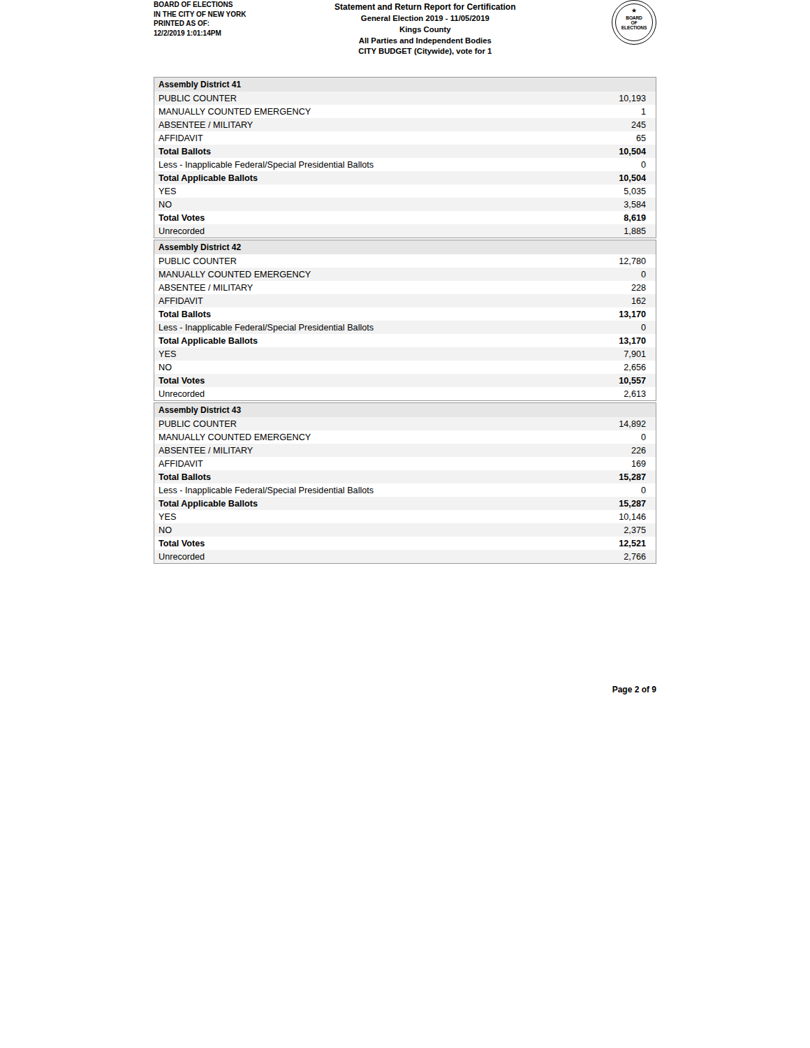BOARD OF ELECTIONS
IN THE CITY OF NEW YORK
PRINTED AS OF:
12/2/2019 1:01:14PM
Statement and Return Report for Certification
General Election 2019 - 11/05/2019
Kings County
All Parties and Independent Bodies
CITY BUDGET (Citywide), vote for 1
★
BOARD
OF
ELECTIONS
Assembly District 41
| PUBLIC COUNTER | 10,193 |
| MANUALLY COUNTED EMERGENCY | 1 |
| ABSENTEE / MILITARY | 245 |
| AFFIDAVIT | 65 |
| Total Ballots | 10,504 |
| Less - Inapplicable Federal/Special Presidential Ballots | 0 |
| Total Applicable Ballots | 10,504 |
| YES | 5,035 |
| NO | 3,584 |
| Total Votes | 8,619 |
| Unrecorded | 1,885 |
Assembly District 42
| PUBLIC COUNTER | 12,780 |
| MANUALLY COUNTED EMERGENCY | 0 |
| ABSENTEE / MILITARY | 228 |
| AFFIDAVIT | 162 |
| Total Ballots | 13,170 |
| Less - Inapplicable Federal/Special Presidential Ballots | 0 |
| Total Applicable Ballots | 13,170 |
| YES | 7,901 |
| NO | 2,656 |
| Total Votes | 10,557 |
| Unrecorded | 2,613 |
Assembly District 43
| PUBLIC COUNTER | 14,892 |
| MANUALLY COUNTED EMERGENCY | 0 |
| ABSENTEE / MILITARY | 226 |
| AFFIDAVIT | 169 |
| Total Ballots | 15,287 |
| Less - Inapplicable Federal/Special Presidential Ballots | 0 |
| Total Applicable Ballots | 15,287 |
| YES | 10,146 |
| NO | 2,375 |
| Total Votes | 12,521 |
| Unrecorded | 2,766 |
Page 2 of 9